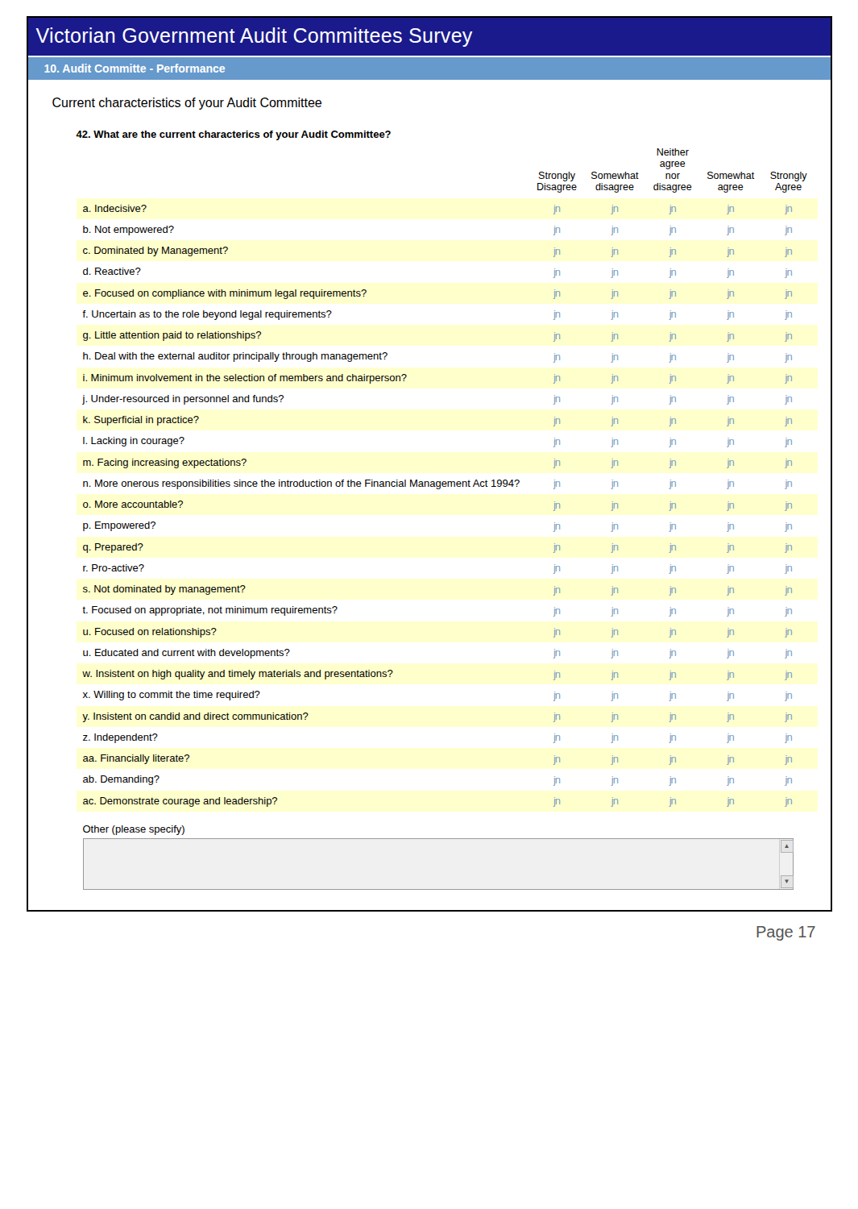Victorian Government Audit Committees Survey
10. Audit Committe - Performance
Current characteristics of your Audit Committee
42. What are the current characterics of your Audit Committee?
| | Strongly Disagree | Somewhat disagree | Neither agree nor disagree | Somewhat agree | Strongly Agree |
| --- | --- | --- | --- | --- | --- |
| a. Indecisive? | jn | jn | jn | jn | jn |
| b. Not empowered? | jn | jn | jn | jn | jn |
| c. Dominated by Management? | jn | jn | jn | jn | jn |
| d. Reactive? | jn | jn | jn | jn | jn |
| e. Focused on compliance with minimum legal requirements? | jn | jn | jn | jn | jn |
| f. Uncertain as to the role beyond legal requirements? | jn | jn | jn | jn | jn |
| g. Little attention paid to relationships? | jn | jn | jn | jn | jn |
| h. Deal with the external auditor principally through management? | jn | jn | jn | jn | jn |
| i. Minimum involvement in the selection of members and chairperson? | jn | jn | jn | jn | jn |
| j. Under-resourced in personnel and funds? | jn | jn | jn | jn | jn |
| k. Superficial in practice? | jn | jn | jn | jn | jn |
| l. Lacking in courage? | jn | jn | jn | jn | jn |
| m. Facing increasing expectations? | jn | jn | jn | jn | jn |
| n. More onerous responsibilities since the introduction of the Financial Management Act 1994? | jn | jn | jn | jn | jn |
| o. More accountable? | jn | jn | jn | jn | jn |
| p. Empowered? | jn | jn | jn | jn | jn |
| q. Prepared? | jn | jn | jn | jn | jn |
| r. Pro-active? | jn | jn | jn | jn | jn |
| s. Not dominated by management? | jn | jn | jn | jn | jn |
| t. Focused on appropriate, not minimum requirements? | jn | jn | jn | jn | jn |
| u. Focused on relationships? | jn | jn | jn | jn | jn |
| u. Educated and current with developments? | jn | jn | jn | jn | jn |
| w. Insistent on high quality and timely materials and presentations? | jn | jn | jn | jn | jn |
| x. Willing to commit the time required? | jn | jn | jn | jn | jn |
| y. Insistent on candid and direct communication? | jn | jn | jn | jn | jn |
| z. Independent? | jn | jn | jn | jn | jn |
| aa. Financially literate? | jn | jn | jn | jn | jn |
| ab. Demanding? | jn | jn | jn | jn | jn |
| ac. Demonstrate courage and leadership? | jn | jn | jn | jn | jn |
Other (please specify)
▲
▼
Page 17